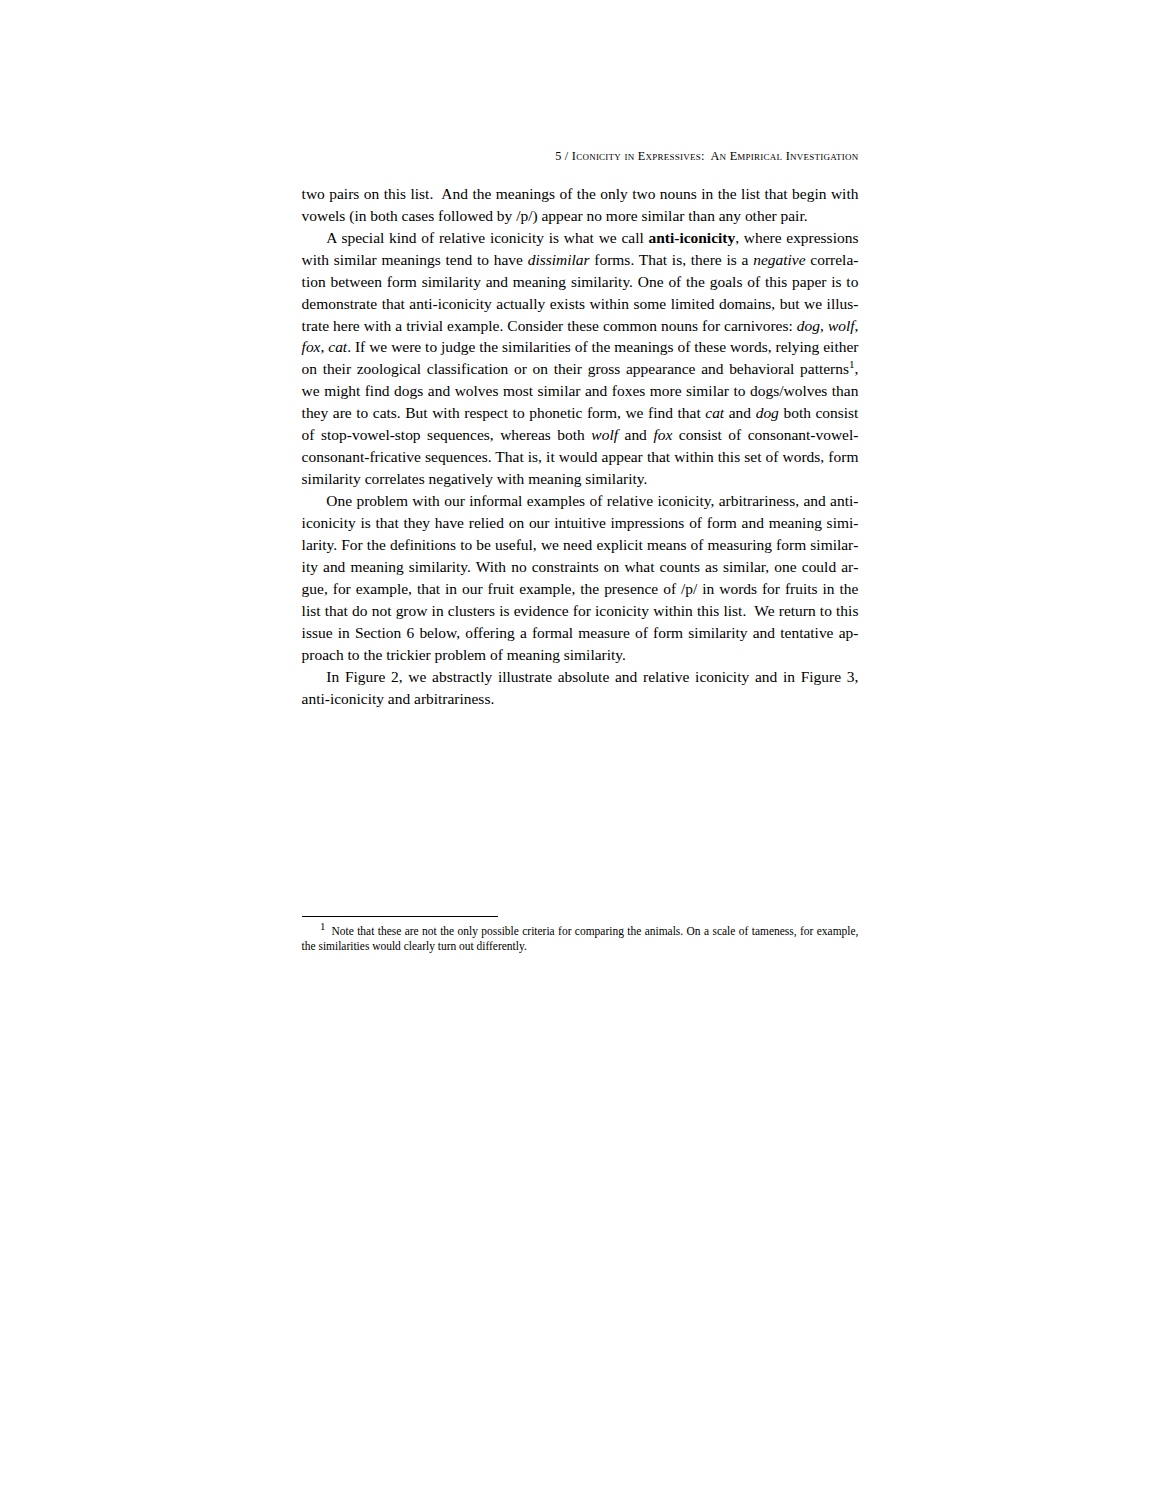5 / Iconicity in Expressives: An Empirical Investigation
two pairs on this list. And the meanings of the only two nouns in the list that begin with vowels (in both cases followed by /p/) appear no more similar than any other pair.
A special kind of relative iconicity is what we call anti-iconicity, where expressions with similar meanings tend to have dissimilar forms. That is, there is a negative correlation between form similarity and meaning similarity. One of the goals of this paper is to demonstrate that anti-iconicity actually exists within some limited domains, but we illustrate here with a trivial example. Consider these common nouns for carnivores: dog, wolf, fox, cat. If we were to judge the similarities of the meanings of these words, relying either on their zoological classification or on their gross appearance and behavioral patterns1, we might find dogs and wolves most similar and foxes more similar to dogs/wolves than they are to cats. But with respect to phonetic form, we find that cat and dog both consist of stop-vowel-stop sequences, whereas both wolf and fox consist of consonant-vowel-consonant-fricative sequences. That is, it would appear that within this set of words, form similarity correlates negatively with meaning similarity.
One problem with our informal examples of relative iconicity, arbitrariness, and anti-iconicity is that they have relied on our intuitive impressions of form and meaning similarity. For the definitions to be useful, we need explicit means of measuring form similarity and meaning similarity. With no constraints on what counts as similar, one could argue, for example, that in our fruit example, the presence of /p/ in words for fruits in the list that do not grow in clusters is evidence for iconicity within this list. We return to this issue in Section 6 below, offering a formal measure of form similarity and tentative approach to the trickier problem of meaning similarity.
In Figure 2, we abstractly illustrate absolute and relative iconicity and in Figure 3, anti-iconicity and arbitrariness.
1 Note that these are not the only possible criteria for comparing the animals. On a scale of tameness, for example, the similarities would clearly turn out differently.